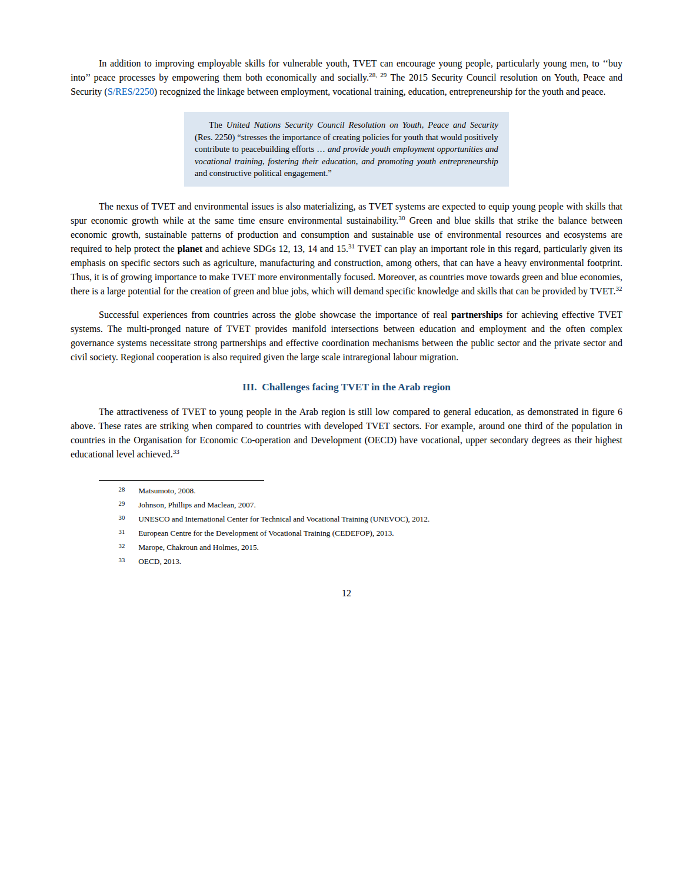In addition to improving employable skills for vulnerable youth, TVET can encourage young people, particularly young men, to ‘‘buy into’’ peace processes by empowering them both economically and socially.28, 29 The 2015 Security Council resolution on Youth, Peace and Security (S/RES/2250) recognized the linkage between employment, vocational training, education, entrepreneurship for the youth and peace.
The United Nations Security Council Resolution on Youth, Peace and Security (Res. 2250) “stresses the importance of creating policies for youth that would positively contribute to peacebuilding efforts … and provide youth employment opportunities and vocational training, fostering their education, and promoting youth entrepreneurship and constructive political engagement.”
The nexus of TVET and environmental issues is also materializing, as TVET systems are expected to equip young people with skills that spur economic growth while at the same time ensure environmental sustainability.30 Green and blue skills that strike the balance between economic growth, sustainable patterns of production and consumption and sustainable use of environmental resources and ecosystems are required to help protect the planet and achieve SDGs 12, 13, 14 and 15.31 TVET can play an important role in this regard, particularly given its emphasis on specific sectors such as agriculture, manufacturing and construction, among others, that can have a heavy environmental footprint. Thus, it is of growing importance to make TVET more environmentally focused. Moreover, as countries move towards green and blue economies, there is a large potential for the creation of green and blue jobs, which will demand specific knowledge and skills that can be provided by TVET.32
Successful experiences from countries across the globe showcase the importance of real partnerships for achieving effective TVET systems. The multi-pronged nature of TVET provides manifold intersections between education and employment and the often complex governance systems necessitate strong partnerships and effective coordination mechanisms between the public sector and the private sector and civil society. Regional cooperation is also required given the large scale intraregional labour migration.
III. Challenges facing TVET in the Arab region
The attractiveness of TVET to young people in the Arab region is still low compared to general education, as demonstrated in figure 6 above. These rates are striking when compared to countries with developed TVET sectors. For example, around one third of the population in countries in the Organisation for Economic Co-operation and Development (OECD) have vocational, upper secondary degrees as their highest educational level achieved.33
28 Matsumoto, 2008.
29 Johnson, Phillips and Maclean, 2007.
30 UNESCO and International Center for Technical and Vocational Training (UNEVOC), 2012.
31 European Centre for the Development of Vocational Training (CEDEFOP), 2013.
32 Marope, Chakroun and Holmes, 2015.
33 OECD, 2013.
12